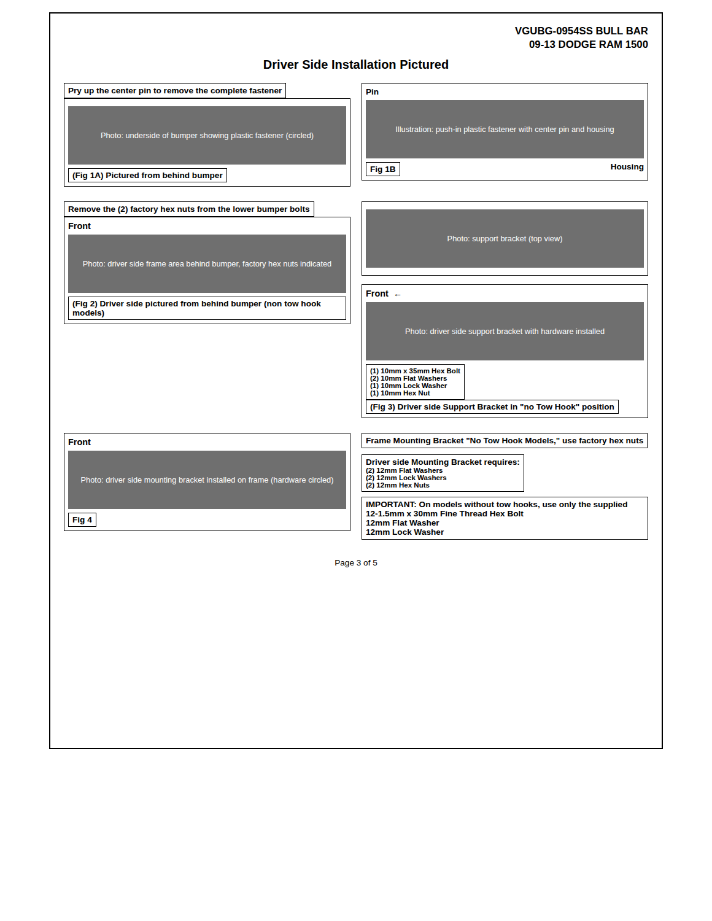VGUBG-0954SS BULL BAR
09-13 DODGE RAM 1500
Driver Side Installation Pictured
Pry up the center pin to remove the complete fastener
Photo: underside of bumper showing plastic fastener (circled)
(Fig 1A) Pictured from behind bumper
Pin
Illustration: push-in plastic fastener with center pin and housing
Fig 1B Housing
Remove the (2) factory hex nuts from the lower bumper bolts
Front
Photo: driver side frame area behind bumper, factory hex nuts indicated
(Fig 2) Driver side pictured from behind bumper (non tow hook models)
Photo: support bracket (top view)
Front ←
Photo: driver side support bracket with hardware installed
(1) 10mm x 35mm Hex Bolt
(2) 10mm Flat Washers
(1) 10mm Lock Washer
(1) 10mm Hex Nut
(Fig 3) Driver side Support Bracket in "no Tow Hook" position
Front
Photo: driver side mounting bracket installed on frame (hardware circled)
Fig 4
Frame Mounting Bracket "No Tow Hook Models," use factory hex nuts
Driver side Mounting Bracket requires:
(2) 12mm Flat Washers
(2) 12mm Lock Washers
(2) 12mm Hex Nuts
IMPORTANT: On models without tow hooks, use only the supplied
12-1.5mm x 30mm Fine Thread Hex Bolt
12mm Flat Washer
12mm Lock Washer
Page 3 of 5